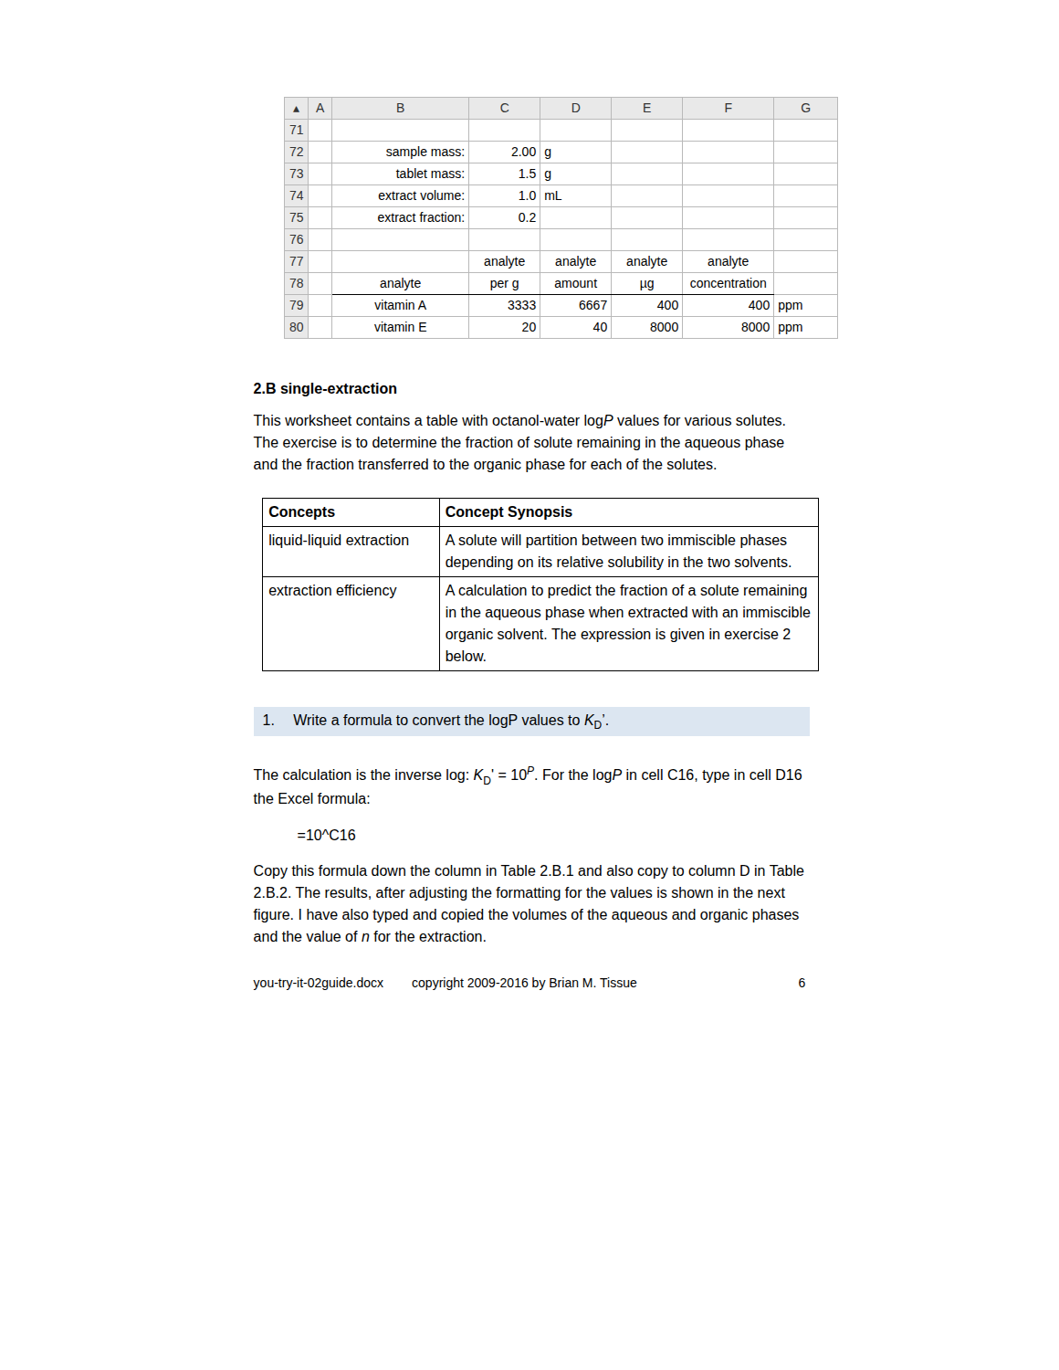| ▴ | A | B | C | D | E | F | G |
| --- | --- | --- | --- | --- | --- | --- | --- |
| 71 | | | | | | | |
| 72 | | sample mass: | 2.00 | g | | | |
| 73 | | tablet mass: | 1.5 | g | | | |
| 74 | | extract volume: | 1.0 | mL | | | |
| 75 | | extract fraction: | 0.2 | | | | |
| 76 | | | | | | | |
| 77 | | | analyte | analyte | analyte | analyte | |
| 78 | | analyte | per g | amount | µg | concentration | |
| 79 | | vitamin A | 3333 | 6667 | 400 | 400 | ppm |
| 80 | | vitamin E | 20 | 40 | 8000 | 8000 | ppm |
2.B single-extraction
This worksheet contains a table with octanol-water logP values for various solutes. The exercise is to determine the fraction of solute remaining in the aqueous phase and the fraction transferred to the organic phase for each of the solutes.
| Concepts | Concept Synopsis |
| --- | --- |
| liquid-liquid extraction | A solute will partition between two immiscible phases depending on its relative solubility in the two solvents. |
| extraction efficiency | A calculation to predict the fraction of a solute remaining in the aqueous phase when extracted with an immiscible organic solvent. The expression is given in exercise 2 below. |
1. Write a formula to convert the logP values to KD’.
The calculation is the inverse log: KD' = 10P. For the logP in cell C16, type in cell D16 the Excel formula:
=10^C16
Copy this formula down the column in Table 2.B.1 and also copy to column D in Table 2.B.2. The results, after adjusting the formatting for the values is shown in the next figure. I have also typed and copied the volumes of the aqueous and organic phases and the value of n for the extraction.
you-try-it-02guide.docx
copyright 2009-2016 by Brian M. Tissue
6